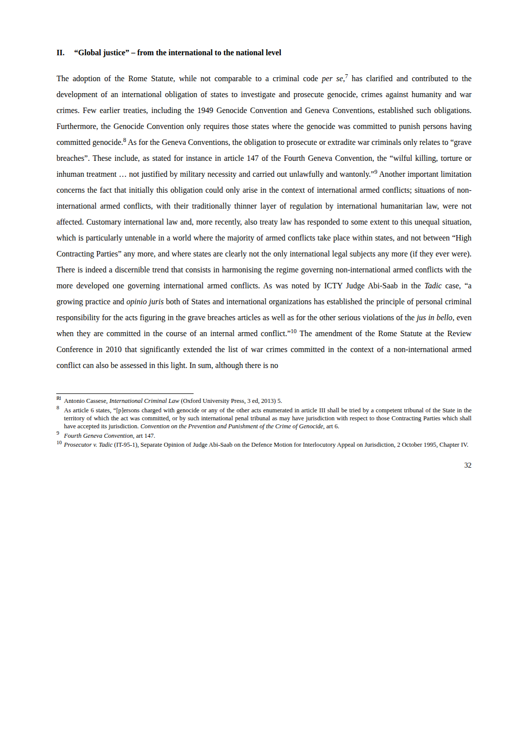II.“Global justice” – from the international to the national level
The adoption of the Rome Statute, while not comparable to a criminal code per se,7 has clarified and contributed to the development of an international obligation of states to investigate and prosecute genocide, crimes against humanity and war crimes. Few earlier treaties, including the 1949 Genocide Convention and Geneva Conventions, established such obligations. Furthermore, the Genocide Convention only requires those states where the genocide was committed to punish persons having committed genocide.8 As for the Geneva Conventions, the obligation to prosecute or extradite war criminals only relates to “grave breaches”. These include, as stated for instance in article 147 of the Fourth Geneva Convention, the “wilful killing, torture or inhuman treatment … not justified by military necessity and carried out unlawfully and wantonly.”9 Another important limitation concerns the fact that initially this obligation could only arise in the context of international armed conflicts; situations of non-international armed conflicts, with their traditionally thinner layer of regulation by international humanitarian law, were not affected. Customary international law and, more recently, also treaty law has responded to some extent to this unequal situation, which is particularly untenable in a world where the majority of armed conflicts take place within states, and not between “High Contracting Parties” any more, and where states are clearly not the only international legal subjects any more (if they ever were). There is indeed a discernible trend that consists in harmonising the regime governing non-international armed conflicts with the more developed one governing international armed conflicts. As was noted by ICTY Judge Abi-Saab in the Tadic case, “a growing practice and opinio juris both of States and international organizations has established the principle of personal criminal responsibility for the acts figuring in the grave breaches articles as well as for the other serious violations of the jus in bello, even when they are committed in the course of an internal armed conflict.”10 The amendment of the Rome Statute at the Review Conference in 2010 that significantly extended the list of war crimes committed in the context of a non-international armed conflict can also be assessed in this light. In sum, although there is no
7 Antonio Cassese, International Criminal Law (Oxford University Press, 3rd ed, 2013) 5.
8 As article 6 states, “[p]ersons charged with genocide or any of the other acts enumerated in article III shall be tried by a competent tribunal of the State in the territory of which the act was committed, or by such international penal tribunal as may have jurisdiction with respect to those Contracting Parties which shall have accepted its jurisdiction. Convention on the Prevention and Punishment of the Crime of Genocide, art 6.
9 Fourth Geneva Convention, art 147.
10 Prosecutor v. Tadic (IT-95-1), Separate Opinion of Judge Abi-Saab on the Defence Motion for Interlocutory Appeal on Jurisdiction, 2 October 1995, Chapter IV.
32